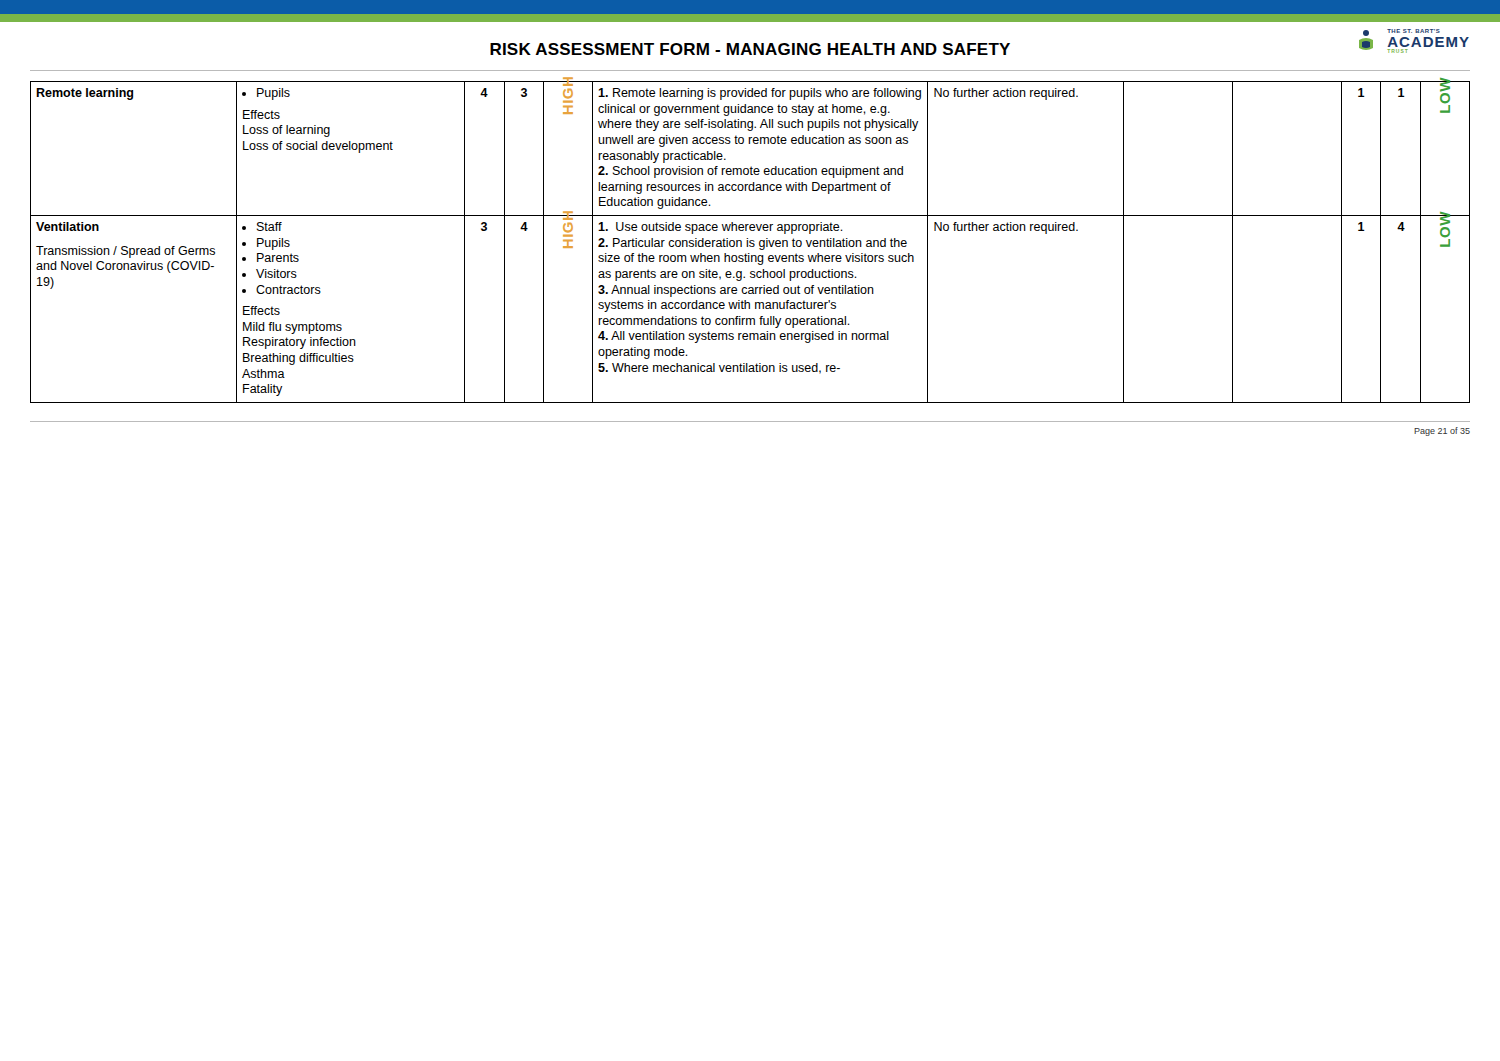RISK ASSESSMENT FORM - MANAGING HEALTH AND SAFETY
THE ST. BART'S
ACADEMY
TRUST
| Remote learning | Pupils Effects Loss of learning Loss of social development | 4 | 3 | HIGH | 1. Remote learning is provided for pupils who are following clinical or government guidance to stay at home, e.g. where they are self-isolating. All such pupils not physically unwell are given access to remote education as soon as reasonably practicable. 2. School provision of remote education equipment and learning resources in accordance with Department of Education guidance. | No further action required. | | | 1 | 1 | LOW |
| Ventilation Transmission / Spread of Germs and Novel Coronavirus (COVID-19) | Staff Pupils Parents Visitors Contractors Effects Mild flu symptoms Respiratory infection Breathing difficulties Asthma Fatality | 3 | 4 | HIGH | 1. Use outside space wherever appropriate. 2. Particular consideration is given to ventilation and the size of the room when hosting events where visitors such as parents are on site, e.g. school productions. 3. Annual inspections are carried out of ventilation systems in accordance with manufacturer's recommendations to confirm fully operational. 4. All ventilation systems remain energised in normal operating mode. 5. Where mechanical ventilation is used, re- | No further action required. | | | 1 | 4 | LOW |
Page 21 of 35